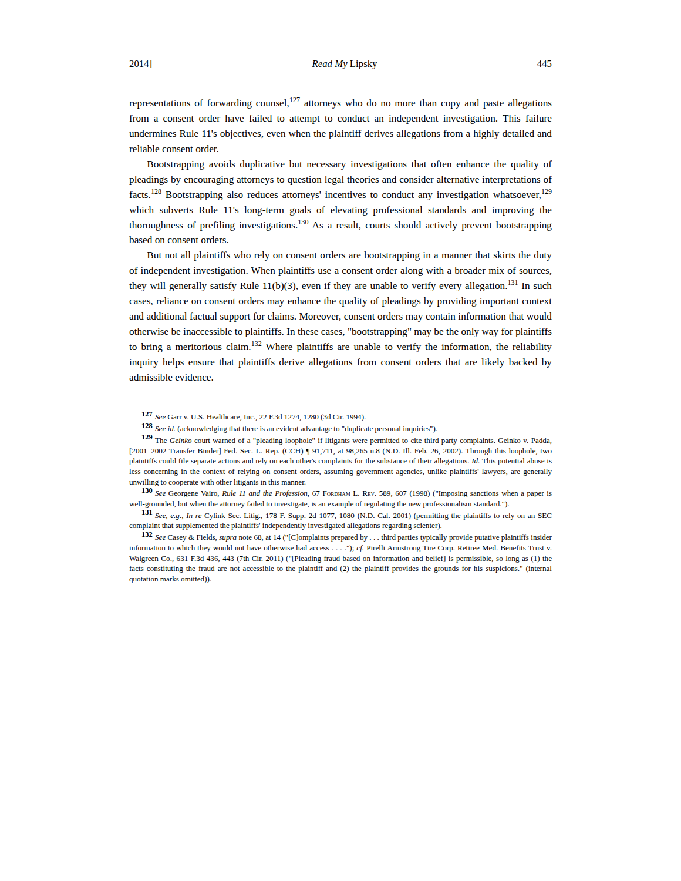2014] Read My Lipsky 445
representations of forwarding counsel,127 attorneys who do no more than copy and paste allegations from a consent order have failed to attempt to conduct an independent investigation. This failure undermines Rule 11's objectives, even when the plaintiff derives allegations from a highly detailed and reliable consent order.
Bootstrapping avoids duplicative but necessary investigations that often enhance the quality of pleadings by encouraging attorneys to question legal theories and consider alternative interpretations of facts.128 Bootstrapping also reduces attorneys' incentives to conduct any investigation whatsoever,129 which subverts Rule 11's long-term goals of elevating professional standards and improving the thoroughness of prefiling investigations.130 As a result, courts should actively prevent bootstrapping based on consent orders.
But not all plaintiffs who rely on consent orders are bootstrapping in a manner that skirts the duty of independent investigation. When plaintiffs use a consent order along with a broader mix of sources, they will generally satisfy Rule 11(b)(3), even if they are unable to verify every allegation.131 In such cases, reliance on consent orders may enhance the quality of pleadings by providing important context and additional factual support for claims. Moreover, consent orders may contain information that would otherwise be inaccessible to plaintiffs. In these cases, "bootstrapping" may be the only way for plaintiffs to bring a meritorious claim.132 Where plaintiffs are unable to verify the information, the reliability inquiry helps ensure that plaintiffs derive allegations from consent orders that are likely backed by admissible evidence.
127 See Garr v. U.S. Healthcare, Inc., 22 F.3d 1274, 1280 (3d Cir. 1994).
128 See id. (acknowledging that there is an evident advantage to "duplicate personal inquiries").
129 The Geinko court warned of a "pleading loophole" if litigants were permitted to cite third-party complaints. Geinko v. Padda, [2001–2002 Transfer Binder] Fed. Sec. L. Rep. (CCH) ¶ 91,711, at 98,265 n.8 (N.D. Ill. Feb. 26, 2002). Through this loophole, two plaintiffs could file separate actions and rely on each other's complaints for the substance of their allegations. Id. This potential abuse is less concerning in the context of relying on consent orders, assuming government agencies, unlike plaintiffs' lawyers, are generally unwilling to cooperate with other litigants in this manner.
130 See Georgene Vairo, Rule 11 and the Profession, 67 Fordham L. Rev. 589, 607 (1998) ("Imposing sanctions when a paper is well-grounded, but when the attorney failed to investigate, is an example of regulating the new professionalism standard.").
131 See, e.g., In re Cylink Sec. Litig., 178 F. Supp. 2d 1077, 1080 (N.D. Cal. 2001) (permitting the plaintiffs to rely on an SEC complaint that supplemented the plaintiffs' independently investigated allegations regarding scienter).
132 See Casey & Fields, supra note 68, at 14 ("[C]omplaints prepared by . . . third parties typically provide putative plaintiffs insider information to which they would not have otherwise had access . . . ."); cf. Pirelli Armstrong Tire Corp. Retiree Med. Benefits Trust v. Walgreen Co., 631 F.3d 436, 443 (7th Cir. 2011) ("[Pleading fraud based on information and belief] is permissible, so long as (1) the facts constituting the fraud are not accessible to the plaintiff and (2) the plaintiff provides the grounds for his suspicions." (internal quotation marks omitted)).